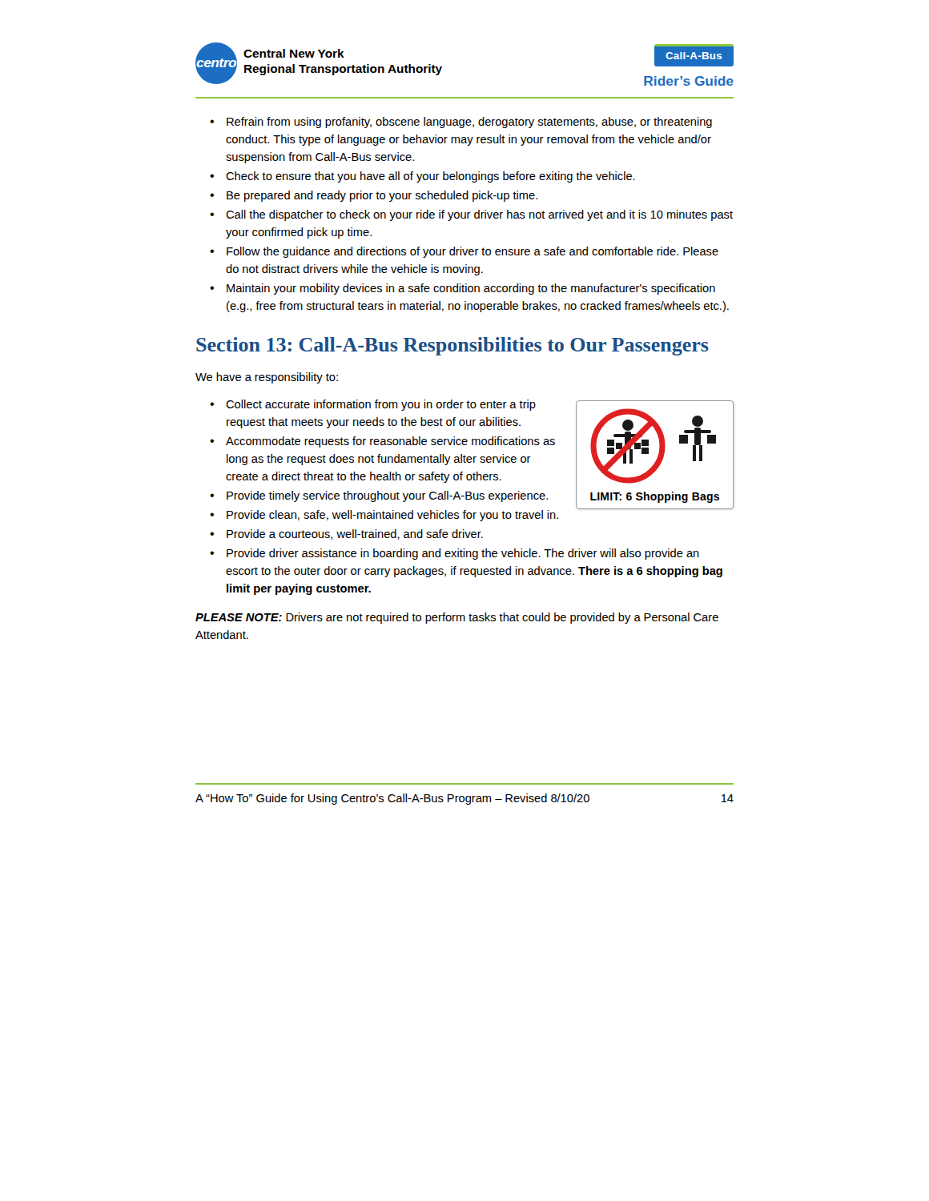centro
Central New York
Regional Transportation Authority
Call-A-Bus
Rider’s Guide
Refrain from using profanity, obscene language, derogatory statements, abuse, or threatening conduct. This type of language or behavior may result in your removal from the vehicle and/or suspension from Call-A-Bus service.
Check to ensure that you have all of your belongings before exiting the vehicle.
Be prepared and ready prior to your scheduled pick-up time.
Call the dispatcher to check on your ride if your driver has not arrived yet and it is 10 minutes past your confirmed pick up time.
Follow the guidance and directions of your driver to ensure a safe and comfortable ride. Please do not distract drivers while the vehicle is moving.
Maintain your mobility devices in a safe condition according to the manufacturer's specification (e.g., free from structural tears in material, no inoperable brakes, no cracked frames/wheels etc.).
Section 13: Call-A-Bus Responsibilities to Our Passengers
We have a responsibility to:
LIMIT: 6 Shopping Bags
Collect accurate information from you in order to enter a trip request that meets your needs to the best of our abilities.
Accommodate requests for reasonable service modifications as long as the request does not fundamentally alter service or create a direct threat to the health or safety of others.
Provide timely service throughout your Call-A-Bus experience.
Provide clean, safe, well-maintained vehicles for you to travel in.
Provide a courteous, well-trained, and safe driver.
Provide driver assistance in boarding and exiting the vehicle. The driver will also provide an escort to the outer door or carry packages, if requested in advance. There is a 6 shopping bag limit per paying customer.
PLEASE NOTE: Drivers are not required to perform tasks that could be provided by a Personal Care Attendant.
A “How To” Guide for Using Centro’s Call-A-Bus Program – Revised 8/10/20 14